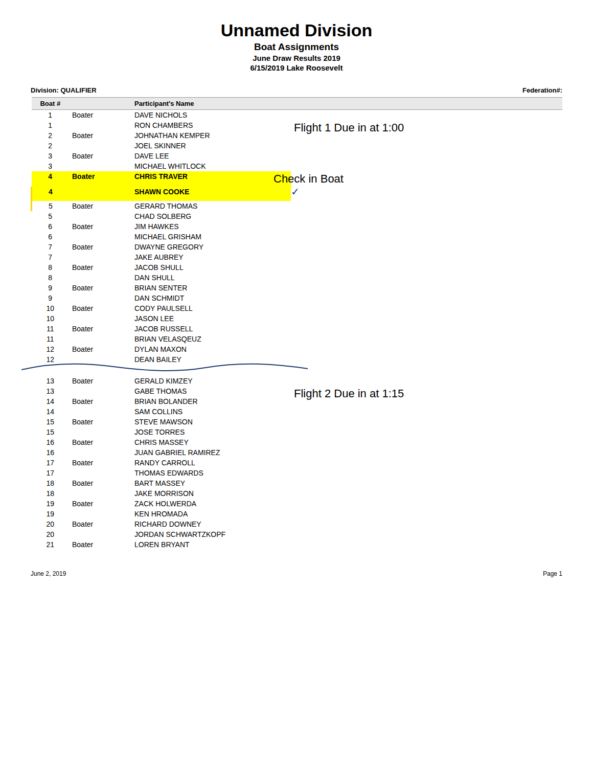Unnamed Division
Boat Assignments
June Draw Results 2019
6/15/2019 Lake Roosevelt
Division: QUALIFIER Federation#:
| Boat # | | Participant's Name | |
| --- | --- | --- | --- |
| 1 | Boater | DAVE NICHOLS | |
| 1 | | RON CHAMBERS | Flight 1 Due in at 1:00 |
| 2 | Boater | JOHNATHAN KEMPER |
| 2 | | JOEL SKINNER | |
| 3 | Boater | DAVE LEE | |
| 3 | | MICHAEL WHITLOCK | |
| 4 | Boater | CHRIS TRAVER | Check in Boat |
| 4 | | SHAWN COOKE | ✓ |
| 5 | Boater | GERARD THOMAS | |
| 5 | | CHAD SOLBERG | |
| 6 | Boater | JIM HAWKES | |
| 6 | | MICHAEL GRISHAM | |
| 7 | Boater | DWAYNE GREGORY | |
| 7 | | JAKE AUBREY | |
| 8 | Boater | JACOB SHULL | |
| 8 | | DAN SHULL | |
| 9 | Boater | BRIAN SENTER | |
| 9 | | DAN SCHMIDT | |
| 10 | Boater | CODY PAULSELL | |
| 10 | | JASON LEE | |
| 11 | Boater | JACOB RUSSELL | |
| 11 | | BRIAN VELASQEUZ | |
| 12 | Boater | DYLAN MAXON | |
| 12 | | DEAN BAILEY | |
| 13 | Boater | GERALD KIMZEY | |
| 13 | | GABE THOMAS | Flight 2 Due in at 1:15 |
| 14 | Boater | BRIAN BOLANDER |
| 14 | | SAM COLLINS | |
| 15 | Boater | STEVE MAWSON | |
| 15 | | JOSE TORRES | |
| 16 | Boater | CHRIS MASSEY | |
| 16 | | JUAN GABRIEL RAMIREZ | |
| 17 | Boater | RANDY CARROLL | |
| 17 | | THOMAS EDWARDS | |
| 18 | Boater | BART MASSEY | |
| 18 | | JAKE MORRISON | |
| 19 | Boater | ZACK HOLWERDA | |
| 19 | | KEN HROMADA | |
| 20 | Boater | RICHARD DOWNEY | |
| 20 | | JORDAN SCHWARTZKOPF | |
| 21 | Boater | LOREN BRYANT | |
June 2, 2019 Page 1